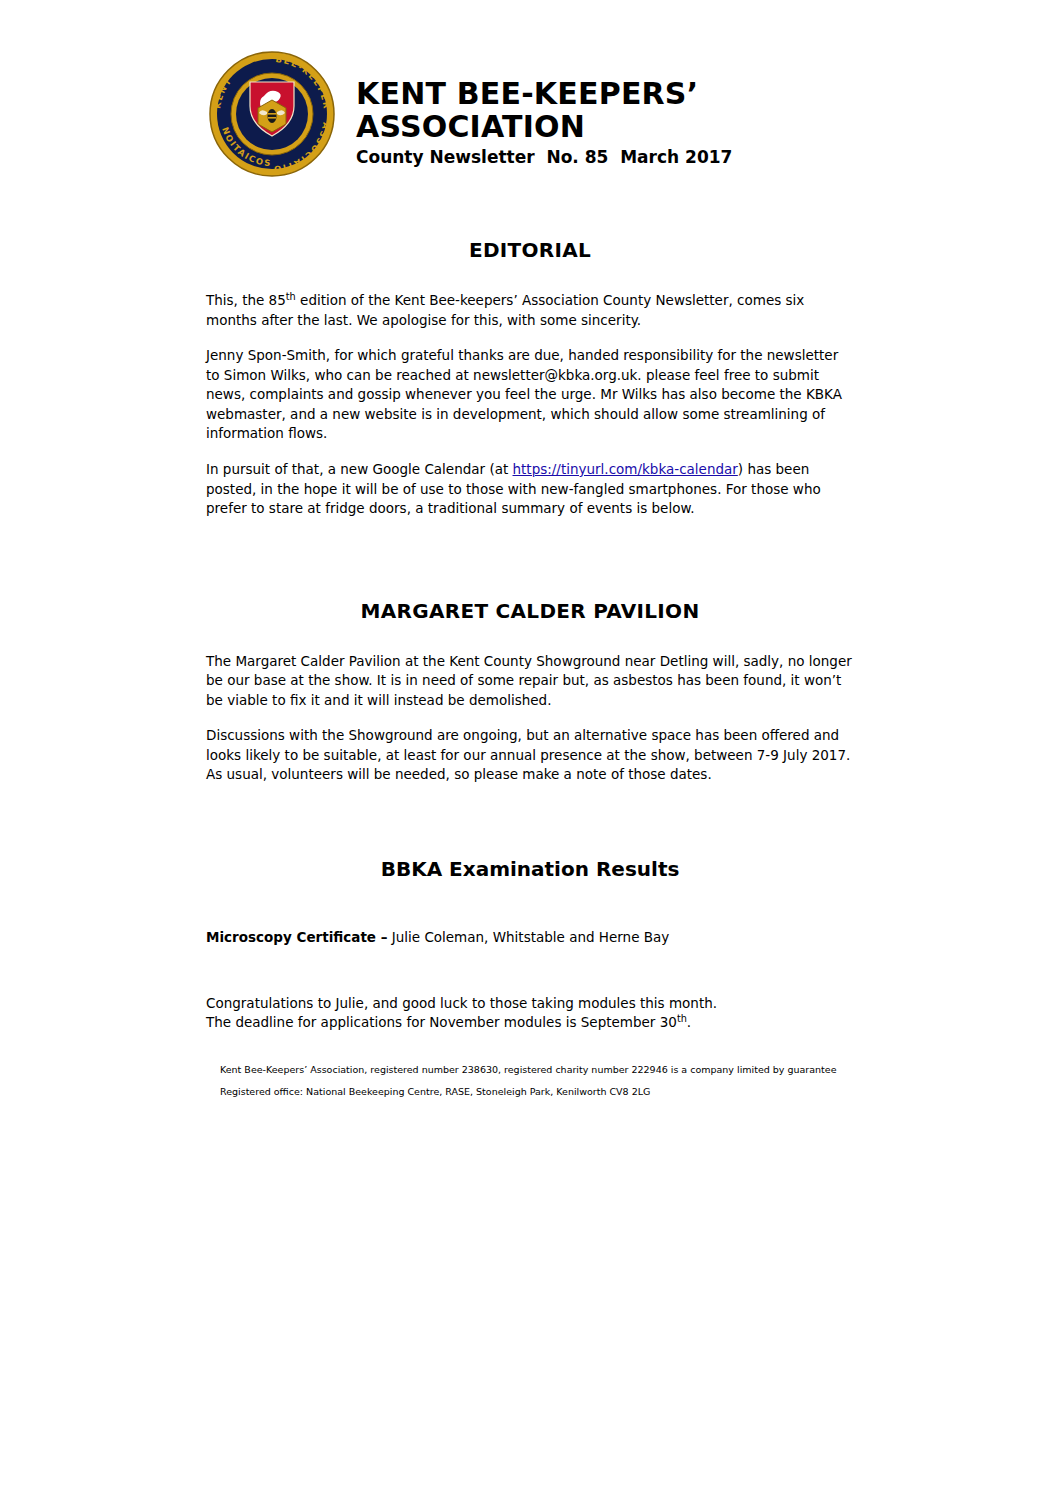KENT BEE-KEEPERS' ASSOCIATION NOITAICOSSA
KENT BEE-KEEPERS’ ASSOCIATION
County Newsletter No. 85 March 2017
EDITORIAL
This, the 85th edition of the Kent Bee-keepers’ Association County Newsletter, comes six months after the last. We apologise for this, with some sincerity.
Jenny Spon-Smith, for which grateful thanks are due, handed responsibility for the newsletter to Simon Wilks, who can be reached at newsletter@kbka.org.uk. please feel free to submit news, complaints and gossip whenever you feel the urge. Mr Wilks has also become the KBKA webmaster, and a new website is in development, which should allow some streamlining of information flows.
In pursuit of that, a new Google Calendar (at https://tinyurl.com/kbka-calendar) has been posted, in the hope it will be of use to those with new-fangled smartphones. For those who prefer to stare at fridge doors, a traditional summary of events is below.
MARGARET CALDER PAVILION
The Margaret Calder Pavilion at the Kent County Showground near Detling will, sadly, no longer be our base at the show. It is in need of some repair but, as asbestos has been found, it won’t be viable to fix it and it will instead be demolished.
Discussions with the Showground are ongoing, but an alternative space has been offered and looks likely to be suitable, at least for our annual presence at the show, between 7-9 July 2017. As usual, volunteers will be needed, so please make a note of those dates.
BBKA Examination Results
Microscopy Certificate – Julie Coleman, Whitstable and Herne Bay
Congratulations to Julie, and good luck to those taking modules this month.
The deadline for applications for November modules is September 30th.
Kent Bee-Keepers’ Association, registered number 238630, registered charity number 222946 is a company limited by guarantee
Registered office: National Beekeeping Centre, RASE, Stoneleigh Park, Kenilworth CV8 2LG